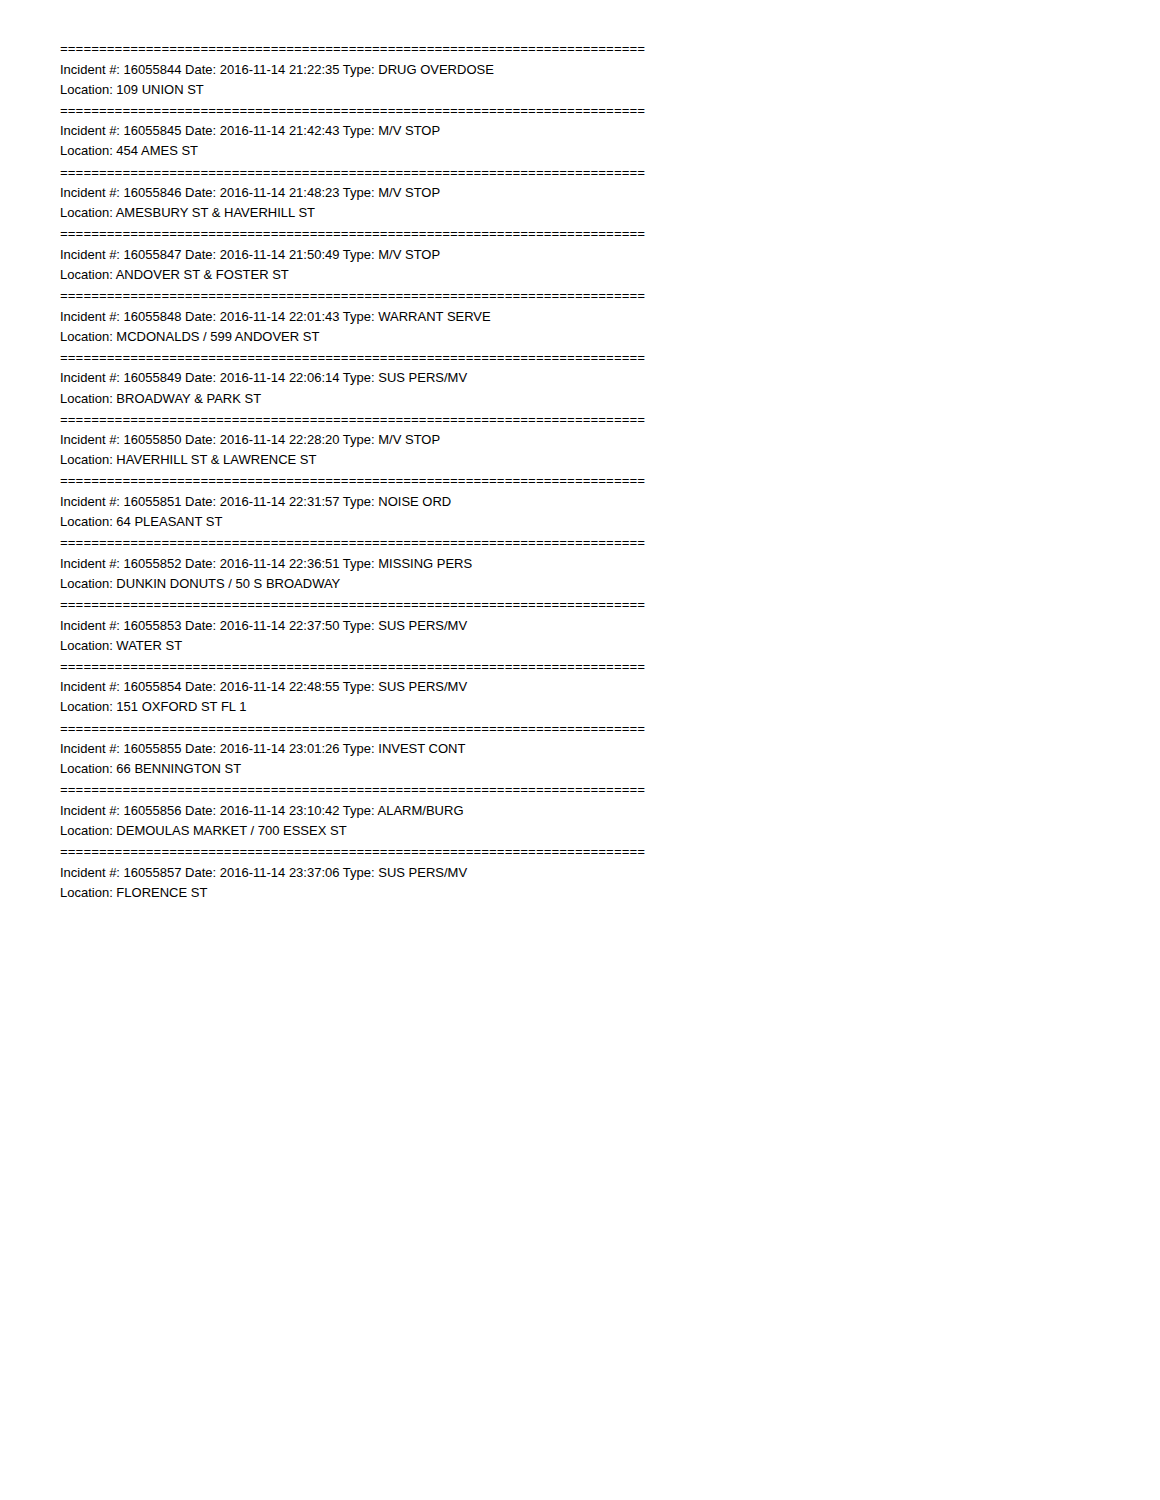===========================================================================
Incident #: 16055844 Date: 2016-11-14 21:22:35 Type: DRUG OVERDOSE
Location: 109 UNION ST
===========================================================================
Incident #: 16055845 Date: 2016-11-14 21:42:43 Type: M/V STOP
Location: 454 AMES ST
===========================================================================
Incident #: 16055846 Date: 2016-11-14 21:48:23 Type: M/V STOP
Location: AMESBURY ST & HAVERHILL ST
===========================================================================
Incident #: 16055847 Date: 2016-11-14 21:50:49 Type: M/V STOP
Location: ANDOVER ST & FOSTER ST
===========================================================================
Incident #: 16055848 Date: 2016-11-14 22:01:43 Type: WARRANT SERVE
Location: MCDONALDS / 599 ANDOVER ST
===========================================================================
Incident #: 16055849 Date: 2016-11-14 22:06:14 Type: SUS PERS/MV
Location: BROADWAY & PARK ST
===========================================================================
Incident #: 16055850 Date: 2016-11-14 22:28:20 Type: M/V STOP
Location: HAVERHILL ST & LAWRENCE ST
===========================================================================
Incident #: 16055851 Date: 2016-11-14 22:31:57 Type: NOISE ORD
Location: 64 PLEASANT ST
===========================================================================
Incident #: 16055852 Date: 2016-11-14 22:36:51 Type: MISSING PERS
Location: DUNKIN DONUTS / 50 S BROADWAY
===========================================================================
Incident #: 16055853 Date: 2016-11-14 22:37:50 Type: SUS PERS/MV
Location: WATER ST
===========================================================================
Incident #: 16055854 Date: 2016-11-14 22:48:55 Type: SUS PERS/MV
Location: 151 OXFORD ST FL 1
===========================================================================
Incident #: 16055855 Date: 2016-11-14 23:01:26 Type: INVEST CONT
Location: 66 BENNINGTON ST
===========================================================================
Incident #: 16055856 Date: 2016-11-14 23:10:42 Type: ALARM/BURG
Location: DEMOULAS MARKET / 700 ESSEX ST
===========================================================================
Incident #: 16055857 Date: 2016-11-14 23:37:06 Type: SUS PERS/MV
Location: FLORENCE ST